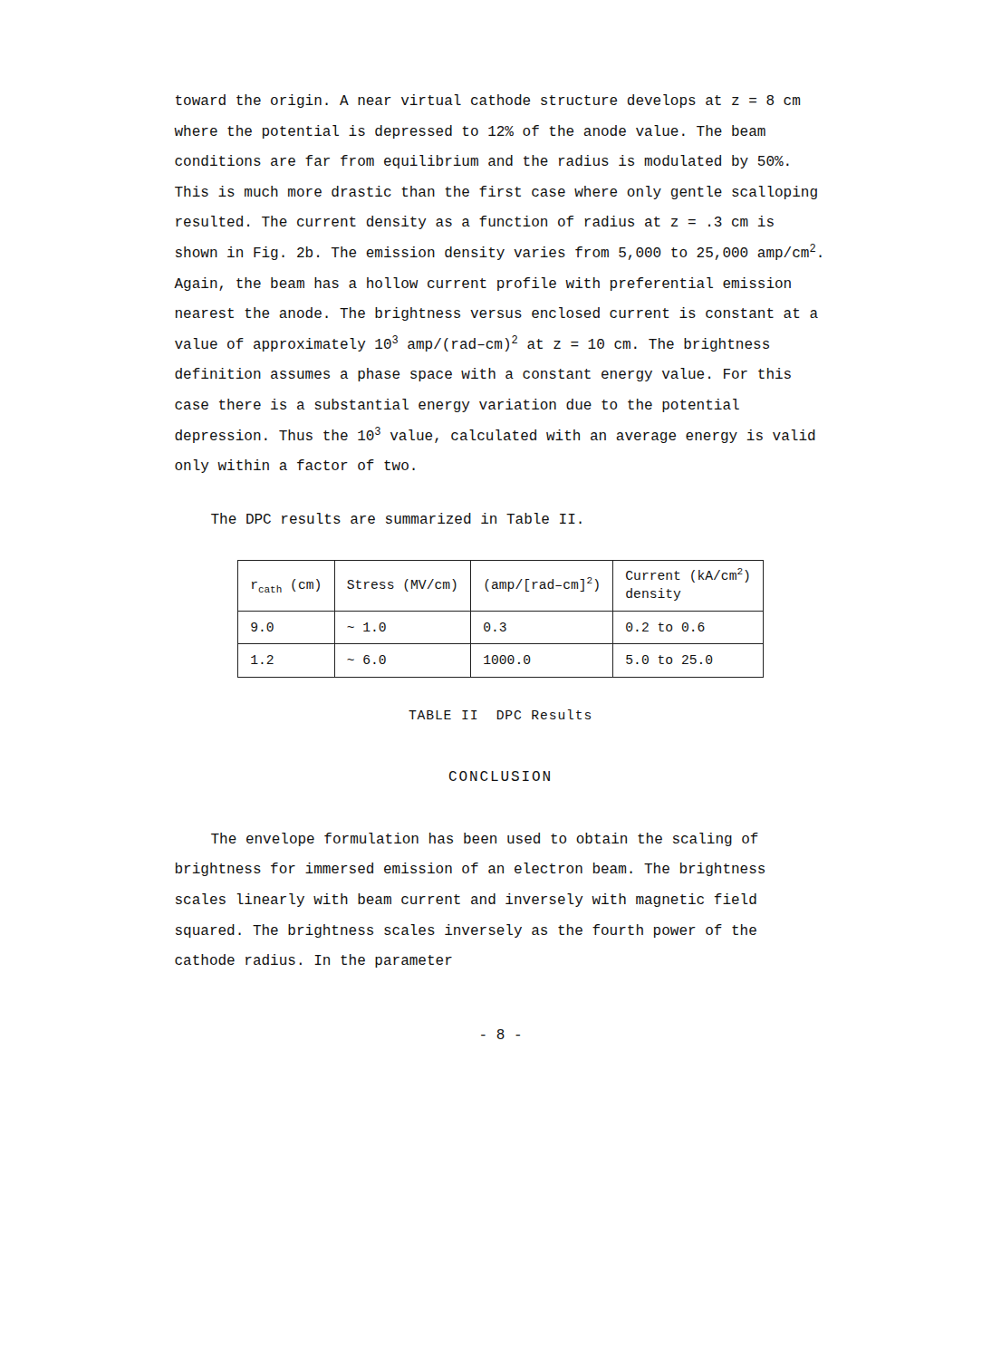toward the origin. A near virtual cathode structure develops at z = 8 cm where the potential is depressed to 12% of the anode value. The beam conditions are far from equilibrium and the radius is modulated by 50%. This is much more drastic than the first case where only gentle scalloping resulted. The current density as a function of radius at z = .3 cm is shown in Fig. 2b. The emission density varies from 5,000 to 25,000 amp/cm2. Again, the beam has a hollow current profile with preferential emission nearest the anode. The brightness versus enclosed current is constant at a value of approximately 103 amp/(rad–cm)2 at z = 10 cm. The brightness definition assumes a phase space with a constant energy value. For this case there is a substantial energy variation due to the potential depression. Thus the 103 value, calculated with an average energy is valid only within a factor of two.
The DPC results are summarized in Table II.
TABLE II DPC Results
| r cath (cm) | Stress (MV/cm) | (amp/[rad–cm] 2 ) | Current (kA/cm 2 ) density |
| --- | --- | --- | --- |
| 9.0 | ~ 1.0 | 0.3 | 0.2 to 0.6 |
| 1.2 | ~ 6.0 | 1000.0 | 5.0 to 25.0 |
CONCLUSION
The envelope formulation has been used to obtain the scaling of brightness for immersed emission of an electron beam. The brightness scales linearly with beam current and inversely with magnetic field squared. The brightness scales inversely as the fourth power of the cathode radius. In the parameter
- 8 -